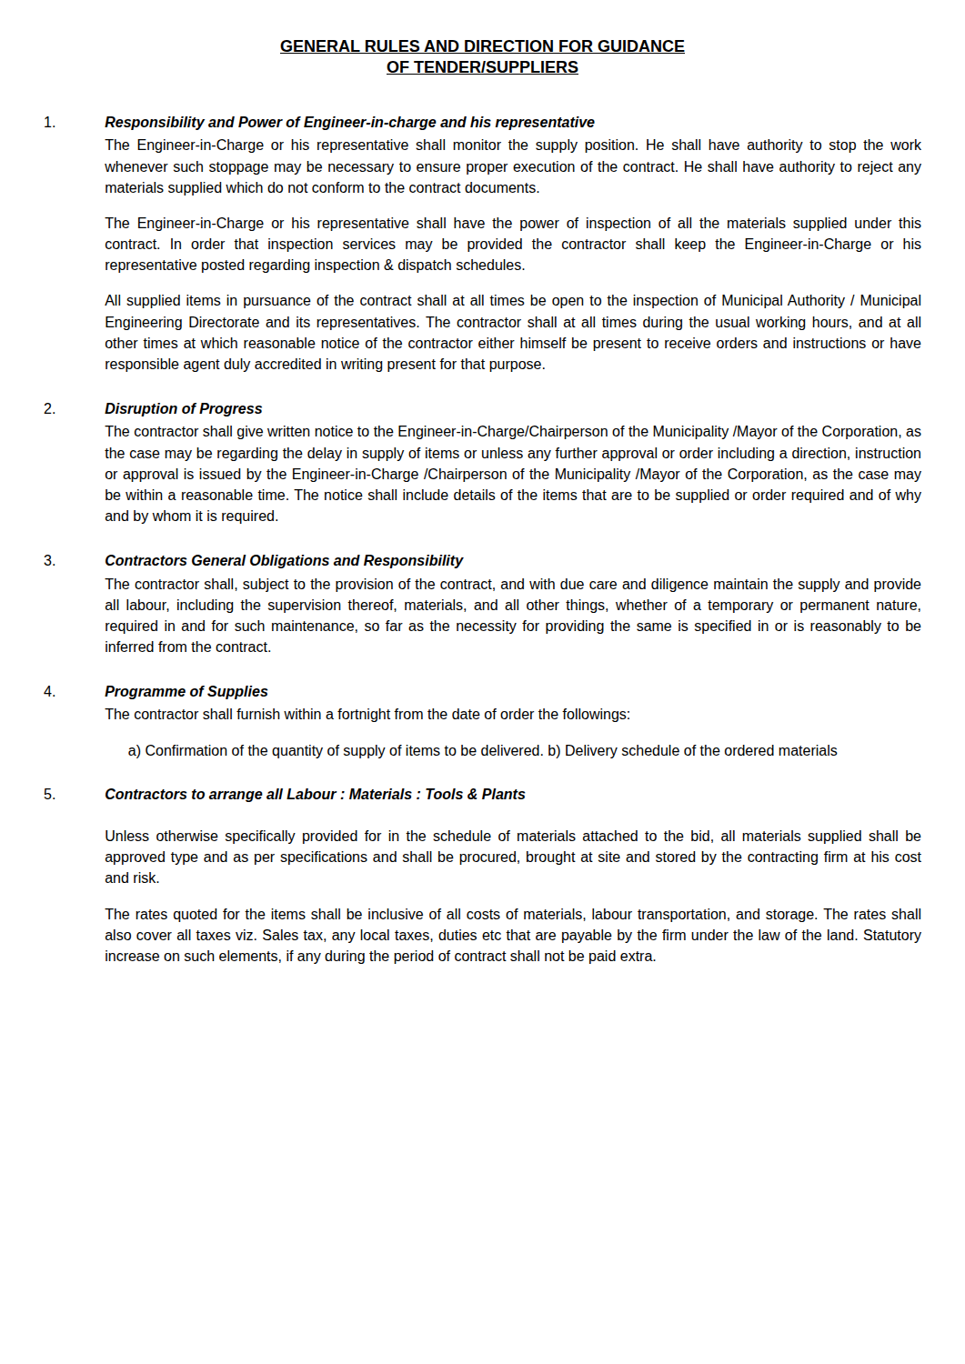GENERAL RULES AND DIRECTION FOR GUIDANCE
OF TENDER/SUPPLIERS
Responsibility and Power of Engineer-in-charge and his representative
The Engineer-in-Charge or his representative shall monitor the supply position. He shall have authority to stop the work whenever such stoppage may be necessary to ensure proper execution of the contract. He shall have authority to reject any materials supplied which do not conform to the contract documents.
The Engineer-in-Charge or his representative shall have the power of inspection of all the materials supplied under this contract. In order that inspection services may be provided the contractor shall keep the Engineer-in-Charge or his representative posted regarding inspection & dispatch schedules.
All supplied items in pursuance of the contract shall at all times be open to the inspection of Municipal Authority / Municipal Engineering Directorate and its representatives. The contractor shall at all times during the usual working hours, and at all other times at which reasonable notice of the contractor either himself be present to receive orders and instructions or have responsible agent duly accredited in writing present for that purpose.
Disruption of Progress
The contractor shall give written notice to the Engineer-in-Charge/Chairperson of the Municipality /Mayor of the Corporation, as the case may be regarding the delay in supply of items or unless any further approval or order including a direction, instruction or approval is issued by the Engineer-in-Charge /Chairperson of the Municipality /Mayor of the Corporation, as the case may be within a reasonable time. The notice shall include details of the items that are to be supplied or order required and of why and by whom it is required.
Contractors General Obligations and Responsibility
The contractor shall, subject to the provision of the contract, and with due care and diligence maintain the supply and provide all labour, including the supervision thereof, materials, and all other things, whether of a temporary or permanent nature, required in and for such maintenance, so far as the necessity for providing the same is specified in or is reasonably to be inferred from the contract.
Programme of Supplies
The contractor shall furnish within a fortnight from the date of order the followings:
a) Confirmation of the quantity of supply of items to be delivered. b) Delivery schedule of the ordered materials
Contractors to arrange all Labour : Materials : Tools & Plants
Unless otherwise specifically provided for in the schedule of materials attached to the bid, all materials supplied shall be approved type and as per specifications and shall be procured, brought at site and stored by the contracting firm at his cost and risk.
The rates quoted for the items shall be inclusive of all costs of materials, labour transportation, and storage. The rates shall also cover all taxes viz. Sales tax, any local taxes, duties etc that are payable by the firm under the law of the land. Statutory increase on such elements, if any during the period of contract shall not be paid extra.